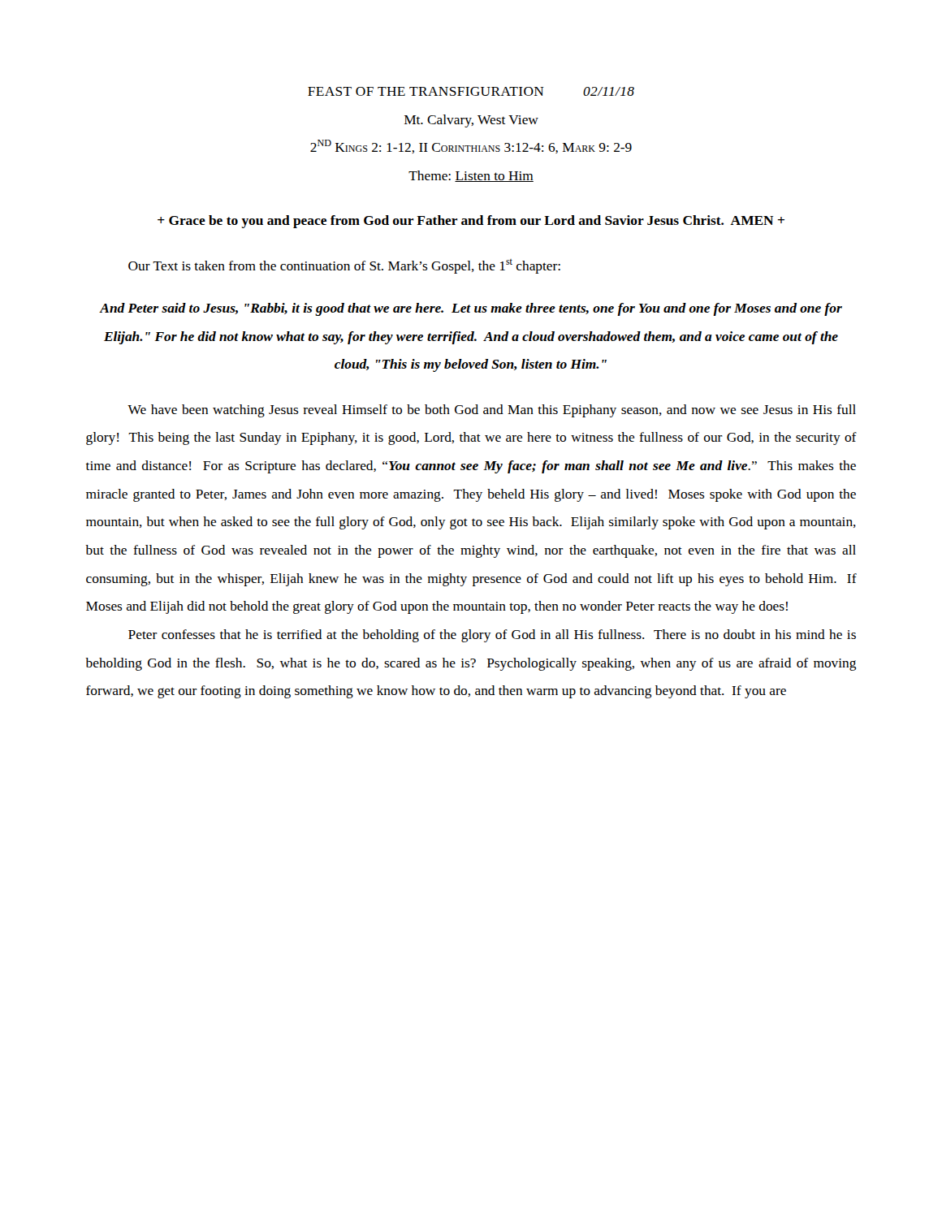FEAST OF THE TRANSFIGURATION 02/11/18
Mt. Calvary, West View
2ND Kings 2: 1-12, II Corinthians 3:12-4: 6, Mark 9: 2-9
Theme: Listen to Him
+ Grace be to you and peace from God our Father and from our Lord and Savior Jesus Christ. AMEN +
Our Text is taken from the continuation of St. Mark’s Gospel, the 1st chapter:
And Peter said to Jesus, "Rabbi, it is good that we are here. Let us make three tents, one for You and one for Moses and one for Elijah." For he did not know what to say, for they were terrified. And a cloud overshadowed them, and a voice came out of the cloud, "This is my beloved Son, listen to Him."
We have been watching Jesus reveal Himself to be both God and Man this Epiphany season, and now we see Jesus in His full glory! This being the last Sunday in Epiphany, it is good, Lord, that we are here to witness the fullness of our God, in the security of time and distance! For as Scripture has declared, “You cannot see My face; for man shall not see Me and live.” This makes the miracle granted to Peter, James and John even more amazing. They beheld His glory – and lived! Moses spoke with God upon the mountain, but when he asked to see the full glory of God, only got to see His back. Elijah similarly spoke with God upon a mountain, but the fullness of God was revealed not in the power of the mighty wind, nor the earthquake, not even in the fire that was all consuming, but in the whisper, Elijah knew he was in the mighty presence of God and could not lift up his eyes to behold Him. If Moses and Elijah did not behold the great glory of God upon the mountain top, then no wonder Peter reacts the way he does!
Peter confesses that he is terrified at the beholding of the glory of God in all His fullness. There is no doubt in his mind he is beholding God in the flesh. So, what is he to do, scared as he is? Psychologically speaking, when any of us are afraid of moving forward, we get our footing in doing something we know how to do, and then warm up to advancing beyond that. If you are